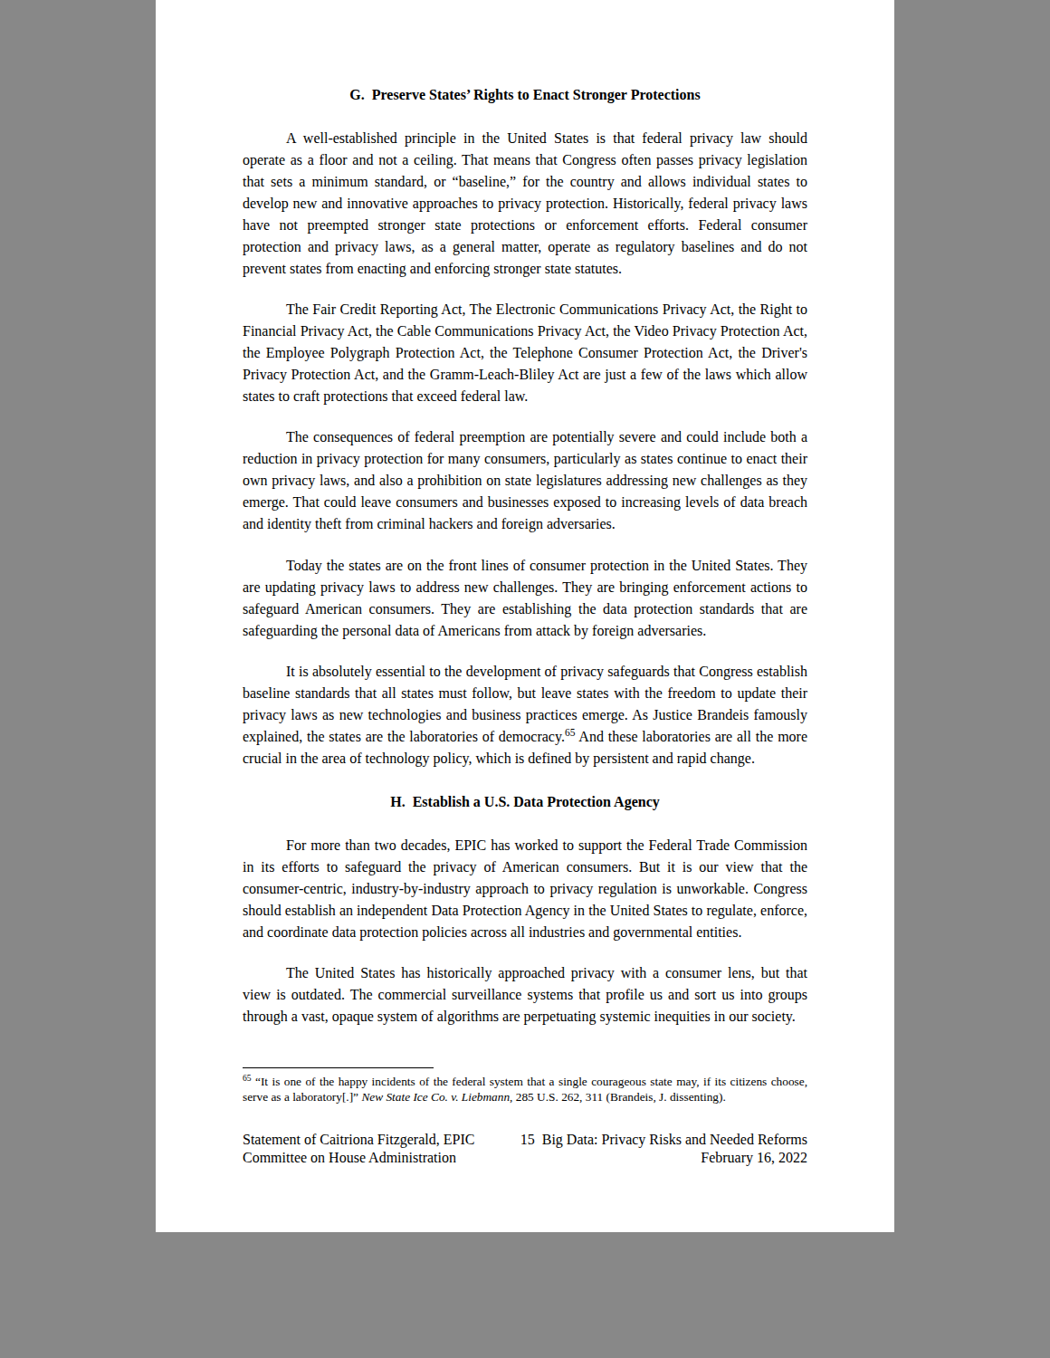G. Preserve States’ Rights to Enact Stronger Protections
A well-established principle in the United States is that federal privacy law should operate as a floor and not a ceiling. That means that Congress often passes privacy legislation that sets a minimum standard, or “baseline,” for the country and allows individual states to develop new and innovative approaches to privacy protection. Historically, federal privacy laws have not preempted stronger state protections or enforcement efforts. Federal consumer protection and privacy laws, as a general matter, operate as regulatory baselines and do not prevent states from enacting and enforcing stronger state statutes.
The Fair Credit Reporting Act, The Electronic Communications Privacy Act, the Right to Financial Privacy Act, the Cable Communications Privacy Act, the Video Privacy Protection Act, the Employee Polygraph Protection Act, the Telephone Consumer Protection Act, the Driver's Privacy Protection Act, and the Gramm-Leach-Bliley Act are just a few of the laws which allow states to craft protections that exceed federal law.
The consequences of federal preemption are potentially severe and could include both a reduction in privacy protection for many consumers, particularly as states continue to enact their own privacy laws, and also a prohibition on state legislatures addressing new challenges as they emerge. That could leave consumers and businesses exposed to increasing levels of data breach and identity theft from criminal hackers and foreign adversaries.
Today the states are on the front lines of consumer protection in the United States. They are updating privacy laws to address new challenges. They are bringing enforcement actions to safeguard American consumers. They are establishing the data protection standards that are safeguarding the personal data of Americans from attack by foreign adversaries.
It is absolutely essential to the development of privacy safeguards that Congress establish baseline standards that all states must follow, but leave states with the freedom to update their privacy laws as new technologies and business practices emerge. As Justice Brandeis famously explained, the states are the laboratories of democracy.65 And these laboratories are all the more crucial in the area of technology policy, which is defined by persistent and rapid change.
H. Establish a U.S. Data Protection Agency
For more than two decades, EPIC has worked to support the Federal Trade Commission in its efforts to safeguard the privacy of American consumers. But it is our view that the consumer-centric, industry-by-industry approach to privacy regulation is unworkable. Congress should establish an independent Data Protection Agency in the United States to regulate, enforce, and coordinate data protection policies across all industries and governmental entities.
The United States has historically approached privacy with a consumer lens, but that view is outdated. The commercial surveillance systems that profile us and sort us into groups through a vast, opaque system of algorithms are perpetuating systemic inequities in our society.
65 “It is one of the happy incidents of the federal system that a single courageous state may, if its citizens choose, serve as a laboratory[.]” New State Ice Co. v. Liebmann, 285 U.S. 262, 311 (Brandeis, J. dissenting).
Statement of Caitriona Fitzgerald, EPIC
15 Big Data: Privacy Risks and Needed Reforms
Committee on House Administration
February 16, 2022